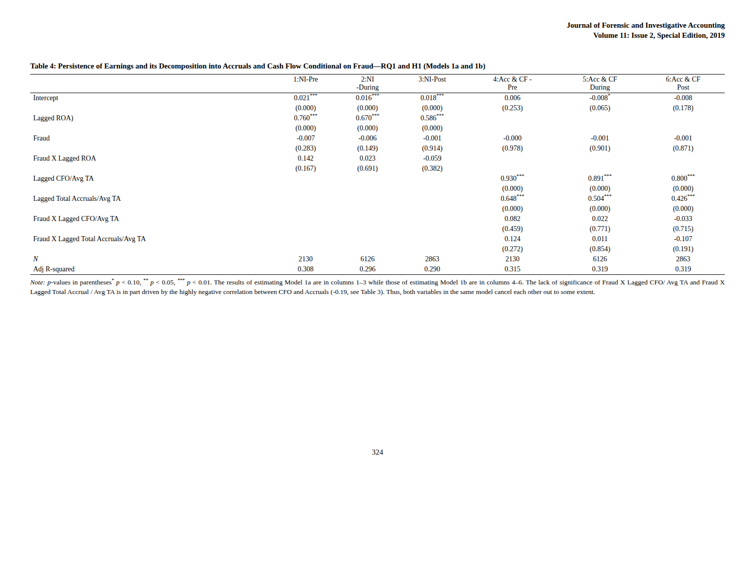Journal of Forensic and Investigative Accounting
Volume 11: Issue 2, Special Edition, 2019
Table 4: Persistence of Earnings and its Decomposition into Accruals and Cash Flow Conditional on Fraud—RQ1 and H1 (Models 1a and 1b)
| | 1:NI-Pre | 2:NI -During | 3:NI-Post | 4:Acc & CF - Pre | 5:Acc & CF During | 6:Acc & CF Post |
| --- | --- | --- | --- | --- | --- | --- |
| Intercept | 0.021 *** | 0.016 *** | 0.018 *** | 0.006 | -0.008 * | -0.008 |
| | (0.000) | (0.000) | (0.000) | (0.253) | (0.065) | (0.178) |
| Lagged ROA) | 0.760 *** | 0.670 *** | 0.586 *** | | | |
| | (0.000) | (0.000) | (0.000) | | | |
| Fraud | -0.007 | -0.006 | -0.001 | -0.000 | -0.001 | -0.001 |
| | (0.283) | (0.149) | (0.914) | (0.978) | (0.901) | (0.871) |
| Fraud X Lagged ROA | 0.142 | 0.023 | -0.059 | | | |
| | (0.167) | (0.691) | (0.382) | | | |
| Lagged CFO/Avg TA | | | | 0.930 *** | 0.891 *** | 0.800 *** |
| | | | | (0.000) | (0.000) | (0.000) |
| Lagged Total Accruals/Avg TA | | | | 0.648 *** | 0.504 *** | 0.426 *** |
| | | | | (0.000) | (0.000) | (0.000) |
| Fraud X Lagged CFO/Avg TA | | | | 0.082 | 0.022 | -0.033 |
| | | | | (0.459) | (0.771) | (0.715) |
| Fraud X Lagged Total Accruals/Avg TA | | | | 0.124 | 0.011 | -0.107 |
| | | | | (0.272) | (0.854) | (0.191) |
| N | 2130 | 6126 | 2863 | 2130 | 6126 | 2863 |
| Adj R-squared | 0.308 | 0.296 | 0.290 | 0.315 | 0.319 | 0.319 |
Note: p-values in parentheses* p < 0.10, ** p < 0.05, *** p < 0.01. The results of estimating Model 1a are in columns 1–3 while those of estimating Model 1b are in columns 4–6. The lack of significance of Fraud X Lagged CFO/ Avg TA and Fraud X Lagged Total Accrual / Avg TA is in part driven by the highly negative correlation between CFO and Accruals (-0.19, see Table 3). Thus, both variables in the same model cancel each other out to some extent.
324